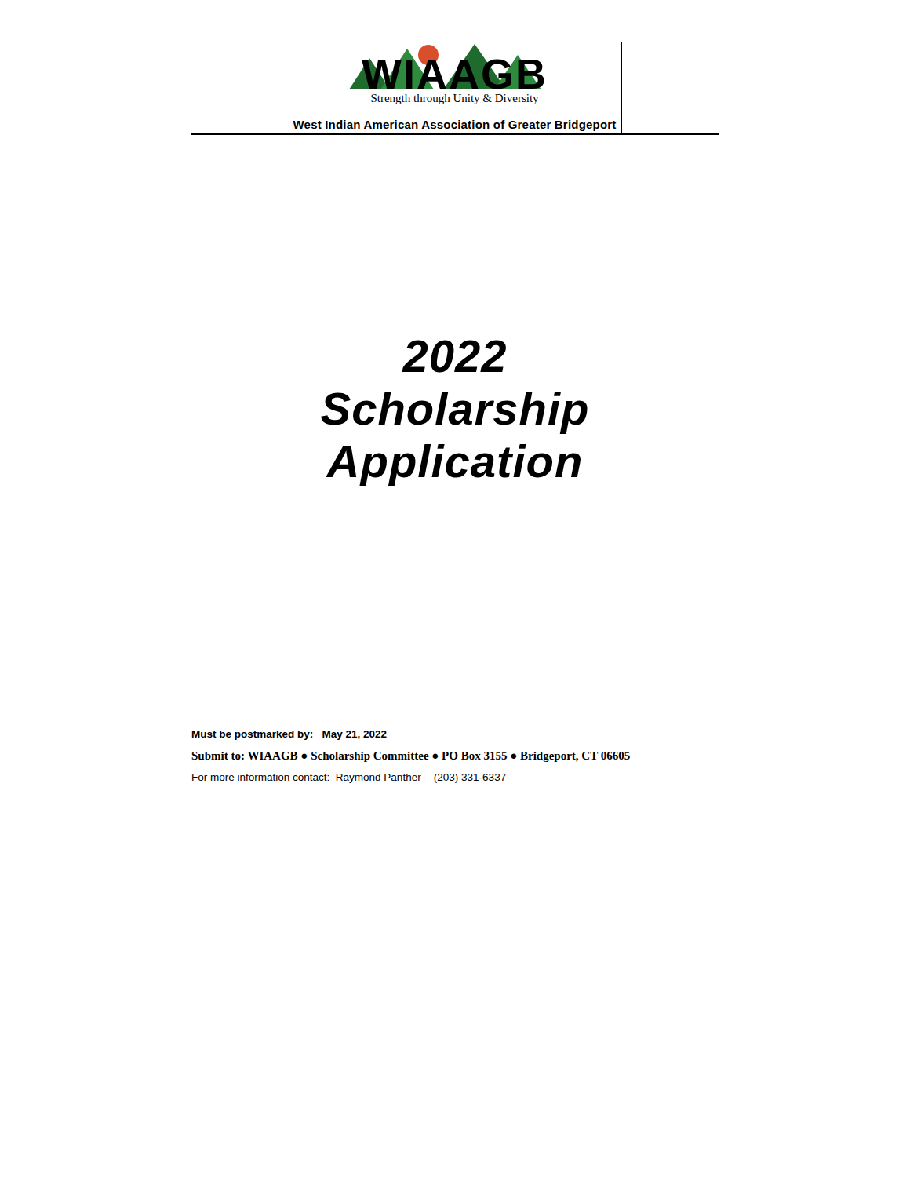WIAAGB
Strength through Unity & Diversity
West Indian American Association of Greater Bridgeport
2022
Scholarship Application
Must be postmarked by: May 21, 2022
Submit to: WIAAGB ● Scholarship Committee ● PO Box 3155 ● Bridgeport, CT 06605
For more information contact: Raymond Panther(203) 331-6337